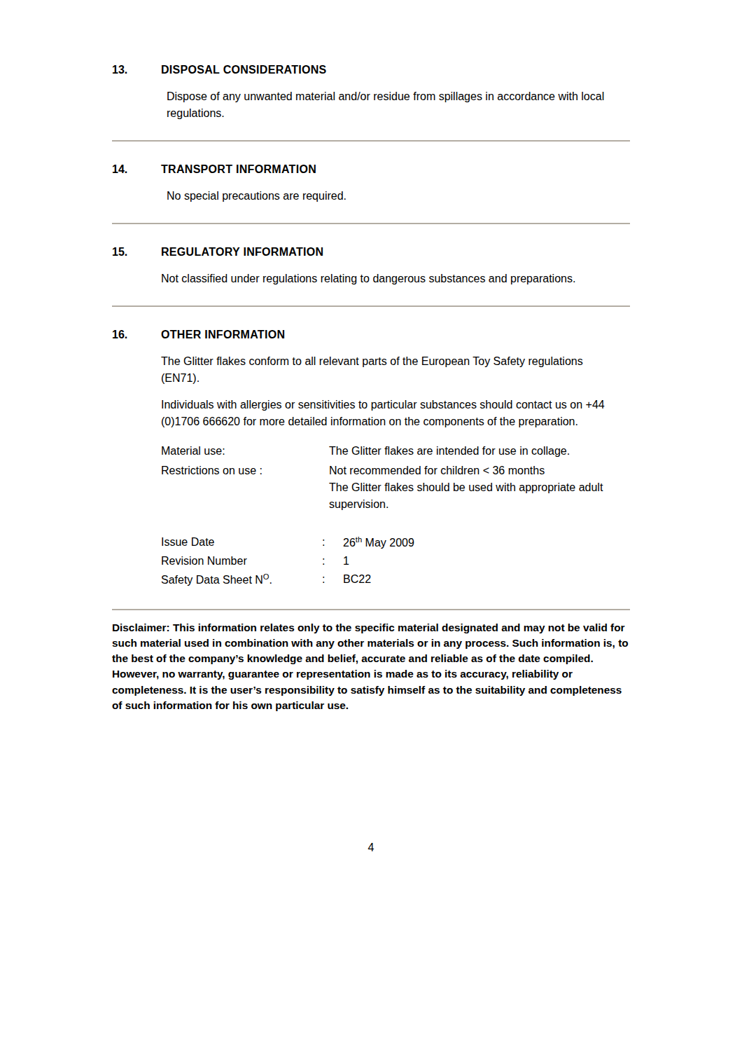13. DISPOSAL CONSIDERATIONS
Dispose of any unwanted material and/or residue from spillages in accordance with local regulations.
14. TRANSPORT INFORMATION
No special precautions are required.
15. REGULATORY INFORMATION
Not classified under regulations relating to dangerous substances and preparations.
16. OTHER INFORMATION
The Glitter flakes conform to all relevant parts of the European Toy Safety regulations (EN71).
Individuals with allergies or sensitivities to particular substances should contact us on +44 (0)1706 666620 for more detailed information on the components of the preparation.
| Material use: | The Glitter flakes are intended for use in collage. |
| Restrictions on use : | Not recommended for children < 36 months The Glitter flakes should be used with appropriate adult supervision. |
| Issue Date | : | 26 th May 2009 |
| Revision Number | : | 1 |
| Safety Data Sheet N O . | : | BC22 |
Disclaimer: This information relates only to the specific material designated and may not be valid for such material used in combination with any other materials or in any process. Such information is, to the best of the company’s knowledge and belief, accurate and reliable as of the date compiled. However, no warranty, guarantee or representation is made as to its accuracy, reliability or completeness. It is the user’s responsibility to satisfy himself as to the suitability and completeness of such information for his own particular use.
4